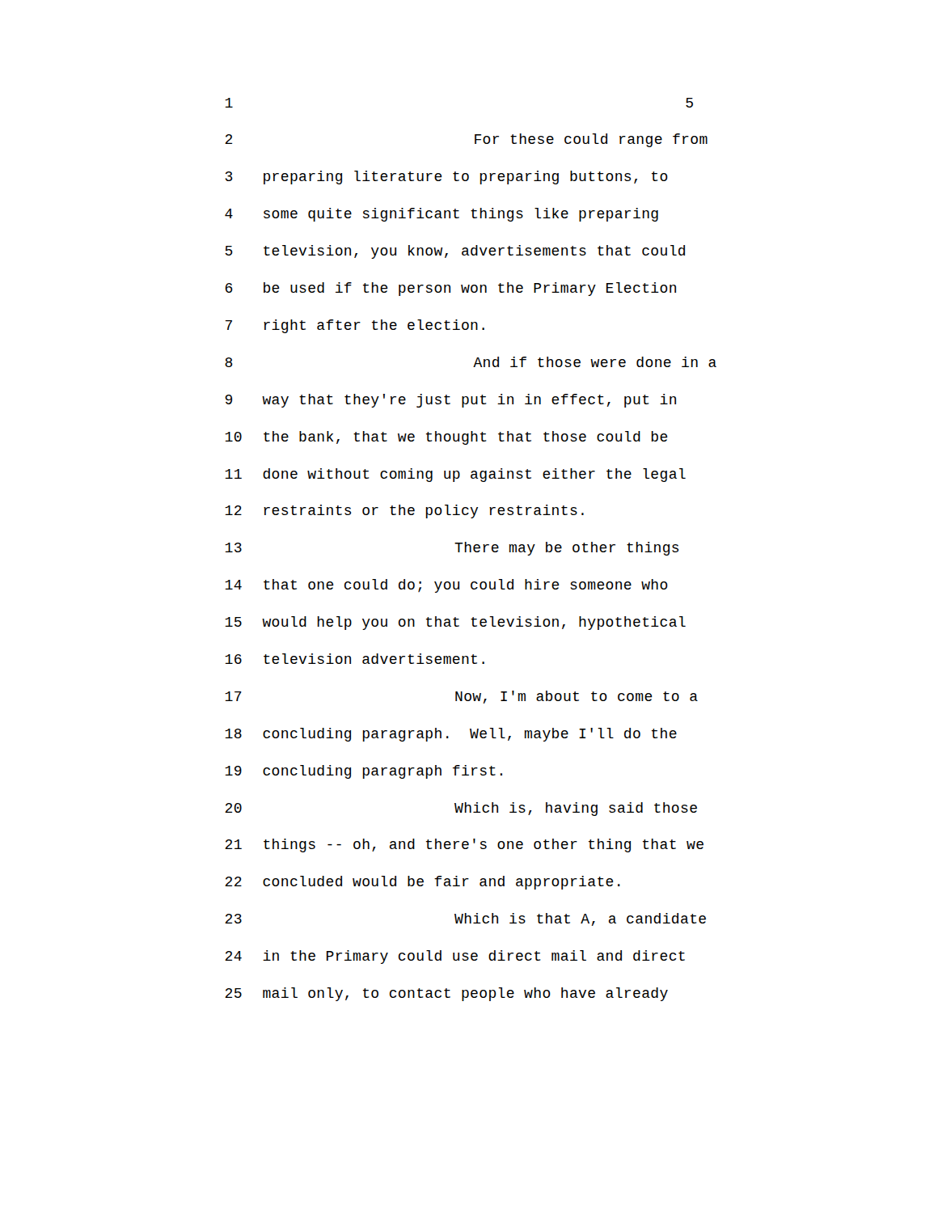1 5
2 For these could range from
3 preparing literature to preparing buttons, to
4 some quite significant things like preparing
5 television, you know, advertisements that could
6 be used if the person won the Primary Election
7 right after the election.
8 And if those were done in a
9 way that they're just put in in effect, put in
10 the bank, that we thought that those could be
11 done without coming up against either the legal
12 restraints or the policy restraints.
13 There may be other things
14 that one could do; you could hire someone who
15 would help you on that television, hypothetical
16 television advertisement.
17 Now, I'm about to come to a
18 concluding paragraph. Well, maybe I'll do the
19 concluding paragraph first.
20 Which is, having said those
21 things -- oh, and there's one other thing that we
22 concluded would be fair and appropriate.
23 Which is that A, a candidate
24 in the Primary could use direct mail and direct
25 mail only, to contact people who have already